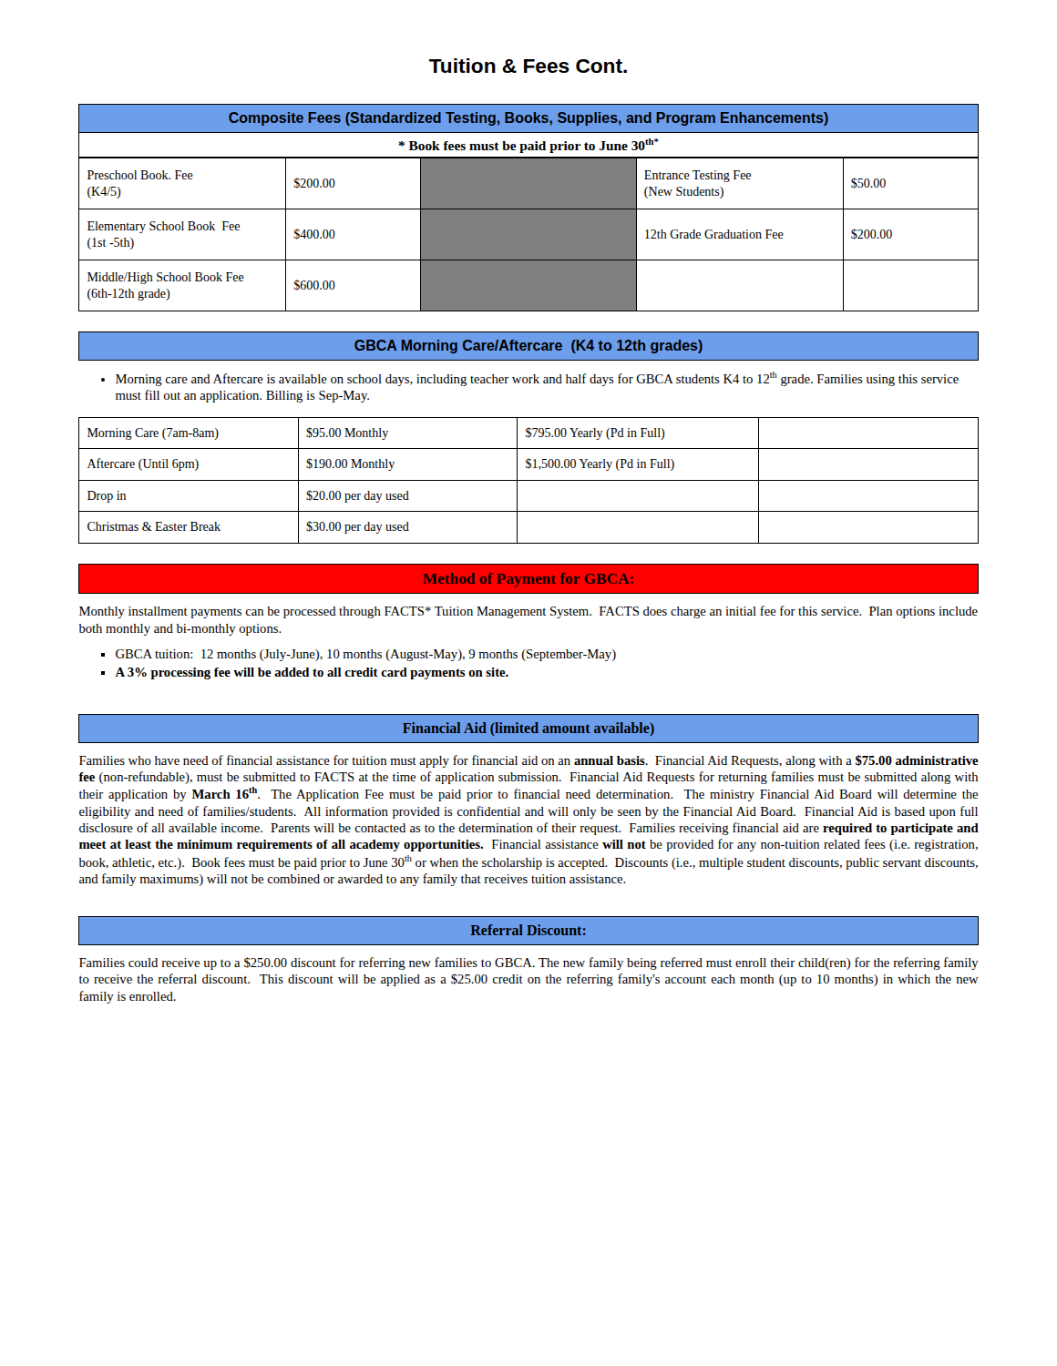Tuition & Fees Cont.
Composite Fees (Standardized Testing, Books, Supplies, and Program Enhancements)
* Book fees must be paid prior to June 30th*
| Preschool Book. Fee (K4/5) | $200.00 | | Entrance Testing Fee (New Students) | $50.00 |
| Elementary School Book Fee (1st -5th) | $400.00 | | 12th Grade Graduation Fee | $200.00 |
| Middle/High School Book Fee (6th-12th grade) | $600.00 | | | |
GBCA Morning Care/Aftercare (K4 to 12th grades)
Morning care and Aftercare is available on school days, including teacher work and half days for GBCA students K4 to 12th grade. Families using this service must fill out an application. Billing is Sep-May.
| Morning Care (7am-8am) | $95.00 Monthly | $795.00 Yearly (Pd in Full) | |
| Aftercare (Until 6pm) | $190.00 Monthly | $1,500.00 Yearly (Pd in Full) | |
| Drop in | $20.00 per day used | | |
| Christmas & Easter Break | $30.00 per day used | | |
Method of Payment for GBCA:
Monthly installment payments can be processed through FACTS* Tuition Management System. FACTS does charge an initial fee for this service. Plan options include both monthly and bi-monthly options.
GBCA tuition: 12 months (July-June), 10 months (August-May), 9 months (September-May)
A 3% processing fee will be added to all credit card payments on site.
Financial Aid (limited amount available)
Families who have need of financial assistance for tuition must apply for financial aid on an annual basis. Financial Aid Requests, along with a $75.00 administrative fee (non-refundable), must be submitted to FACTS at the time of application submission. Financial Aid Requests for returning families must be submitted along with their application by March 16th. The Application Fee must be paid prior to financial need determination. The ministry Financial Aid Board will determine the eligibility and need of families/students. All information provided is confidential and will only be seen by the Financial Aid Board. Financial Aid is based upon full disclosure of all available income. Parents will be contacted as to the determination of their request. Families receiving financial aid are required to participate and meet at least the minimum requirements of all academy opportunities. Financial assistance will not be provided for any non-tuition related fees (i.e. registration, book, athletic, etc.). Book fees must be paid prior to June 30th or when the scholarship is accepted. Discounts (i.e., multiple student discounts, public servant discounts, and family maximums) will not be combined or awarded to any family that receives tuition assistance.
Referral Discount:
Families could receive up to a $250.00 discount for referring new families to GBCA. The new family being referred must enroll their child(ren) for the referring family to receive the referral discount. This discount will be applied as a $25.00 credit on the referring family's account each month (up to 10 months) in which the new family is enrolled.